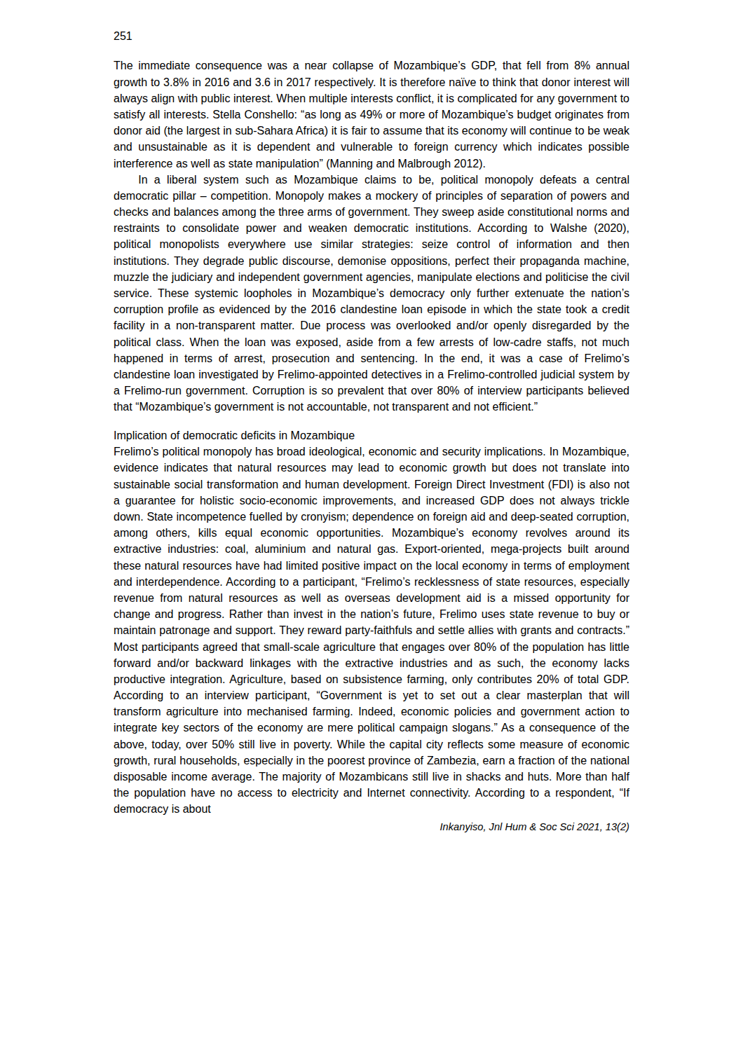251
The immediate consequence was a near collapse of Mozambique’s GDP, that fell from 8% annual growth to 3.8% in 2016 and 3.6 in 2017 respectively. It is therefore naïve to think that donor interest will always align with public interest. When multiple interests conflict, it is complicated for any government to satisfy all interests. Stella Conshello: “as long as 49% or more of Mozambique’s budget originates from donor aid (the largest in sub-Sahara Africa) it is fair to assume that its economy will continue to be weak and unsustainable as it is dependent and vulnerable to foreign currency which indicates possible interference as well as state manipulation” (Manning and Malbrough 2012).
In a liberal system such as Mozambique claims to be, political monopoly defeats a central democratic pillar – competition. Monopoly makes a mockery of principles of separation of powers and checks and balances among the three arms of government. They sweep aside constitutional norms and restraints to consolidate power and weaken democratic institutions. According to Walshe (2020), political monopolists everywhere use similar strategies: seize control of information and then institutions. They degrade public discourse, demonise oppositions, perfect their propaganda machine, muzzle the judiciary and independent government agencies, manipulate elections and politicise the civil service. These systemic loopholes in Mozambique’s democracy only further extenuate the nation’s corruption profile as evidenced by the 2016 clandestine loan episode in which the state took a credit facility in a non-transparent matter. Due process was overlooked and/or openly disregarded by the political class. When the loan was exposed, aside from a few arrests of low-cadre staffs, not much happened in terms of arrest, prosecution and sentencing. In the end, it was a case of Frelimo’s clandestine loan investigated by Frelimo-appointed detectives in a Frelimo-controlled judicial system by a Frelimo-run government. Corruption is so prevalent that over 80% of interview participants believed that “Mozambique’s government is not accountable, not transparent and not efficient.”
Implication of democratic deficits in Mozambique
Frelimo’s political monopoly has broad ideological, economic and security implications. In Mozambique, evidence indicates that natural resources may lead to economic growth but does not translate into sustainable social transformation and human development. Foreign Direct Investment (FDI) is also not a guarantee for holistic socio-economic improvements, and increased GDP does not always trickle down. State incompetence fuelled by cronyism; dependence on foreign aid and deep-seated corruption, among others, kills equal economic opportunities. Mozambique’s economy revolves around its extractive industries: coal, aluminium and natural gas. Export-oriented, mega-projects built around these natural resources have had limited positive impact on the local economy in terms of employment and interdependence. According to a participant, “Frelimo’s recklessness of state resources, especially revenue from natural resources as well as overseas development aid is a missed opportunity for change and progress. Rather than invest in the nation’s future, Frelimo uses state revenue to buy or maintain patronage and support. They reward party-faithfuls and settle allies with grants and contracts.” Most participants agreed that small-scale agriculture that engages over 80% of the population has little forward and/or backward linkages with the extractive industries and as such, the economy lacks productive integration. Agriculture, based on subsistence farming, only contributes 20% of total GDP. According to an interview participant, “Government is yet to set out a clear masterplan that will transform agriculture into mechanised farming. Indeed, economic policies and government action to integrate key sectors of the economy are mere political campaign slogans.” As a consequence of the above, today, over 50% still live in poverty. While the capital city reflects some measure of economic growth, rural households, especially in the poorest province of Zambezia, earn a fraction of the national disposable income average. The majority of Mozambicans still live in shacks and huts. More than half the population have no access to electricity and Internet connectivity. According to a respondent, “If democracy is about
Inkanyiso, Jnl Hum & Soc Sci 2021, 13(2)